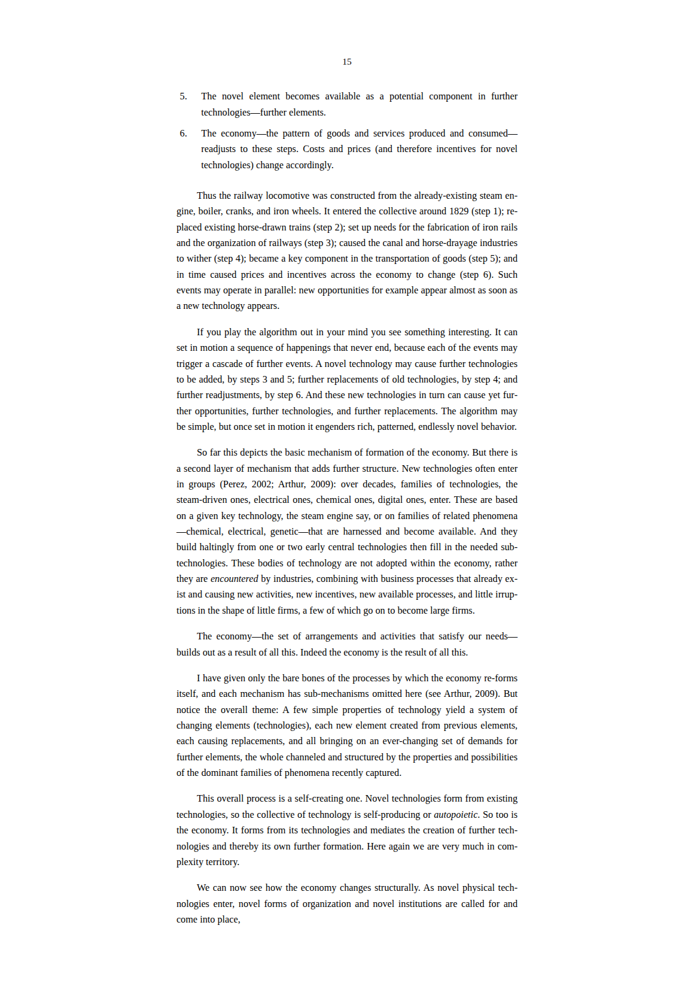15
5. The novel element becomes available as a potential component in further technologies—further elements.
6. The economy—the pattern of goods and services produced and consumed—readjusts to these steps. Costs and prices (and therefore incentives for novel technologies) change accordingly.
Thus the railway locomotive was constructed from the already-existing steam engine, boiler, cranks, and iron wheels. It entered the collective around 1829 (step 1); replaced existing horse-drawn trains (step 2); set up needs for the fabrication of iron rails and the organization of railways (step 3); caused the canal and horse-drayage industries to wither (step 4); became a key component in the transportation of goods (step 5); and in time caused prices and incentives across the economy to change (step 6). Such events may operate in parallel: new opportunities for example appear almost as soon as a new technology appears.
If you play the algorithm out in your mind you see something interesting. It can set in motion a sequence of happenings that never end, because each of the events may trigger a cascade of further events. A novel technology may cause further technologies to be added, by steps 3 and 5; further replacements of old technologies, by step 4; and further readjustments, by step 6. And these new technologies in turn can cause yet further opportunities, further technologies, and further replacements. The algorithm may be simple, but once set in motion it engenders rich, patterned, endlessly novel behavior.
So far this depicts the basic mechanism of formation of the economy. But there is a second layer of mechanism that adds further structure. New technologies often enter in groups (Perez, 2002; Arthur, 2009): over decades, families of technologies, the steam-driven ones, electrical ones, chemical ones, digital ones, enter. These are based on a given key technology, the steam engine say, or on families of related phenomena—chemical, electrical, genetic—that are harnessed and become available. And they build haltingly from one or two early central technologies then fill in the needed sub-technologies. These bodies of technology are not adopted within the economy, rather they are encountered by industries, combining with business processes that already exist and causing new activities, new incentives, new available processes, and little irruptions in the shape of little firms, a few of which go on to become large firms.
The economy—the set of arrangements and activities that satisfy our needs—builds out as a result of all this. Indeed the economy is the result of all this.
I have given only the bare bones of the processes by which the economy re-forms itself, and each mechanism has sub-mechanisms omitted here (see Arthur, 2009). But notice the overall theme: A few simple properties of technology yield a system of changing elements (technologies), each new element created from previous elements, each causing replacements, and all bringing on an ever-changing set of demands for further elements, the whole channeled and structured by the properties and possibilities of the dominant families of phenomena recently captured.
This overall process is a self-creating one. Novel technologies form from existing technologies, so the collective of technology is self-producing or autopoietic. So too is the economy. It forms from its technologies and mediates the creation of further technologies and thereby its own further formation. Here again we are very much in complexity territory.
We can now see how the economy changes structurally. As novel physical technologies enter, novel forms of organization and novel institutions are called for and come into place,